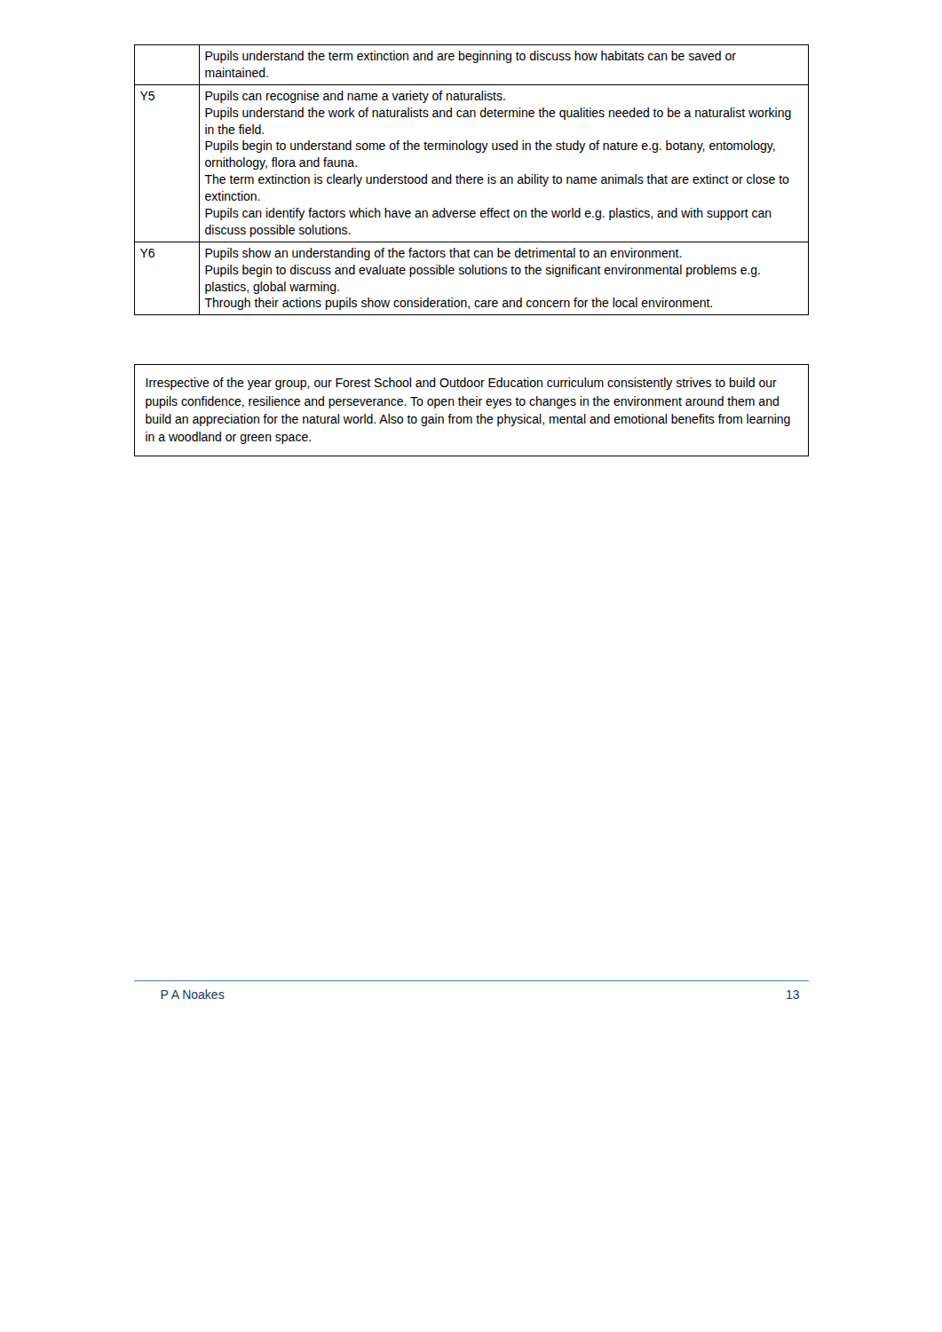| | Pupils understand the term extinction and are beginning to discuss how habitats can be saved or maintained. |
| Y5 | Pupils can recognise and name a variety of naturalists. Pupils understand the work of naturalists and can determine the qualities needed to be a naturalist working in the field. Pupils begin to understand some of the terminology used in the study of nature e.g. botany, entomology, ornithology, flora and fauna. The term extinction is clearly understood and there is an ability to name animals that are extinct or close to extinction. Pupils can identify factors which have an adverse effect on the world e.g. plastics, and with support can discuss possible solutions. |
| Y6 | Pupils show an understanding of the factors that can be detrimental to an environment. Pupils begin to discuss and evaluate possible solutions to the significant environmental problems e.g. plastics, global warming. Through their actions pupils show consideration, care and concern for the local environment. |
Irrespective of the year group, our Forest School and Outdoor Education curriculum consistently strives to build our pupils confidence, resilience and perseverance. To open their eyes to changes in the environment around them and build an appreciation for the natural world. Also to gain from the physical, mental and emotional benefits from learning in a woodland or green space.
P A Noakes 13